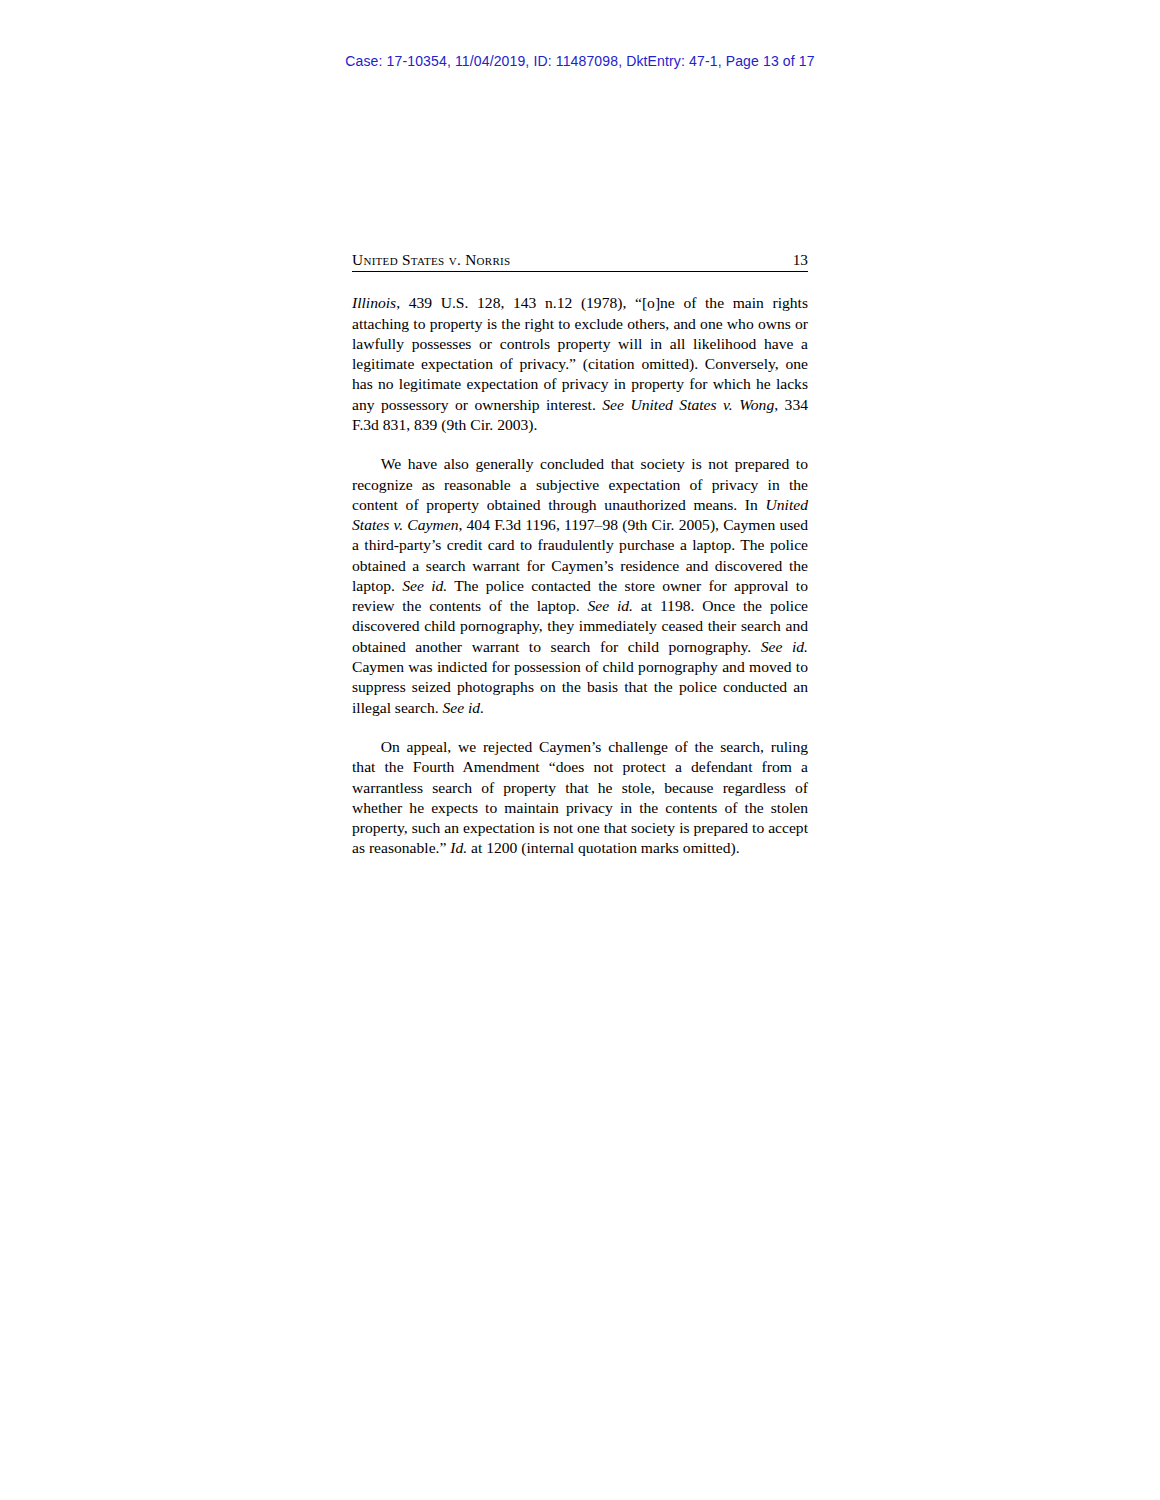Case: 17-10354, 11/04/2019, ID: 11487098, DktEntry: 47-1, Page 13 of 17
United States v. Norris 13
Illinois, 439 U.S. 128, 143 n.12 (1978), “[o]ne of the main rights attaching to property is the right to exclude others, and one who owns or lawfully possesses or controls property will in all likelihood have a legitimate expectation of privacy.” (citation omitted). Conversely, one has no legitimate expectation of privacy in property for which he lacks any possessory or ownership interest. See United States v. Wong, 334 F.3d 831, 839 (9th Cir. 2003).
We have also generally concluded that society is not prepared to recognize as reasonable a subjective expectation of privacy in the content of property obtained through unauthorized means. In United States v. Caymen, 404 F.3d 1196, 1197–98 (9th Cir. 2005), Caymen used a third-party’s credit card to fraudulently purchase a laptop. The police obtained a search warrant for Caymen’s residence and discovered the laptop. See id. The police contacted the store owner for approval to review the contents of the laptop. See id. at 1198. Once the police discovered child pornography, they immediately ceased their search and obtained another warrant to search for child pornography. See id. Caymen was indicted for possession of child pornography and moved to suppress seized photographs on the basis that the police conducted an illegal search. See id.
On appeal, we rejected Caymen’s challenge of the search, ruling that the Fourth Amendment “does not protect a defendant from a warrantless search of property that he stole, because regardless of whether he expects to maintain privacy in the contents of the stolen property, such an expectation is not one that society is prepared to accept as reasonable.” Id. at 1200 (internal quotation marks omitted).